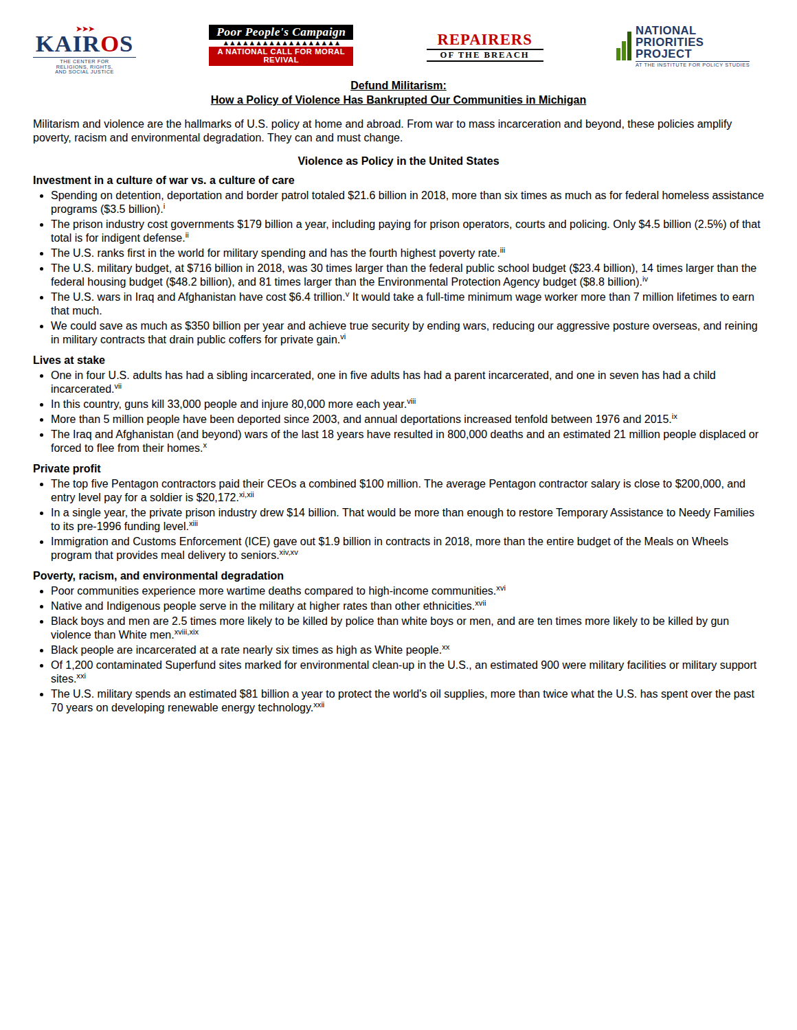➤➤➤
KAIROS
The Center for
Religions, Rights,
and Social Justice
Poor People's Campaign
▲▲▲▲▲▲▲▲▲▲▲▲▲▲▲▲▲▲
A National Call for Moral Revival
REPAIRERS
OF THE BREACH
NATIONAL
PRIORITIES
PROJECT
At the Institute for Policy Studies
Defund Militarism: How a Policy of Violence Has Bankrupted Our Communities in Michigan
Militarism and violence are the hallmarks of U.S. policy at home and abroad. From war to mass incarceration and beyond, these policies amplify poverty, racism and environmental degradation. They can and must change.
Violence as Policy in the United States
Investment in a culture of war vs. a culture of care
Spending on detention, deportation and border patrol totaled $21.6 billion in 2018, more than six times as much as for federal homeless assistance programs ($3.5 billion).i
The prison industry cost governments $179 billion a year, including paying for prison operators, courts and policing. Only $4.5 billion (2.5%) of that total is for indigent defense.ii
The U.S. ranks first in the world for military spending and has the fourth highest poverty rate.iii
The U.S. military budget, at $716 billion in 2018, was 30 times larger than the federal public school budget ($23.4 billion), 14 times larger than the federal housing budget ($48.2 billion), and 81 times larger than the Environmental Protection Agency budget ($8.8 billion).iv
The U.S. wars in Iraq and Afghanistan have cost $6.4 trillion.v It would take a full-time minimum wage worker more than 7 million lifetimes to earn that much.
We could save as much as $350 billion per year and achieve true security by ending wars, reducing our aggressive posture overseas, and reining in military contracts that drain public coffers for private gain.vi
Lives at stake
One in four U.S. adults has had a sibling incarcerated, one in five adults has had a parent incarcerated, and one in seven has had a child incarcerated.vii
In this country, guns kill 33,000 people and injure 80,000 more each year.viii
More than 5 million people have been deported since 2003, and annual deportations increased tenfold between 1976 and 2015.ix
The Iraq and Afghanistan (and beyond) wars of the last 18 years have resulted in 800,000 deaths and an estimated 21 million people displaced or forced to flee from their homes.x
Private profit
The top five Pentagon contractors paid their CEOs a combined $100 million. The average Pentagon contractor salary is close to $200,000, and entry level pay for a soldier is $20,172.xi,xii
In a single year, the private prison industry drew $14 billion. That would be more than enough to restore Temporary Assistance to Needy Families to its pre-1996 funding level.xiii
Immigration and Customs Enforcement (ICE) gave out $1.9 billion in contracts in 2018, more than the entire budget of the Meals on Wheels program that provides meal delivery to seniors.xiv,xv
Poverty, racism, and environmental degradation
Poor communities experience more wartime deaths compared to high-income communities.xvi
Native and Indigenous people serve in the military at higher rates than other ethnicities.xvii
Black boys and men are 2.5 times more likely to be killed by police than white boys or men, and are ten times more likely to be killed by gun violence than White men.xviii,xix
Black people are incarcerated at a rate nearly six times as high as White people.xx
Of 1,200 contaminated Superfund sites marked for environmental clean-up in the U.S., an estimated 900 were military facilities or military support sites.xxi
The U.S. military spends an estimated $81 billion a year to protect the world's oil supplies, more than twice what the U.S. has spent over the past 70 years on developing renewable energy technology.xxii